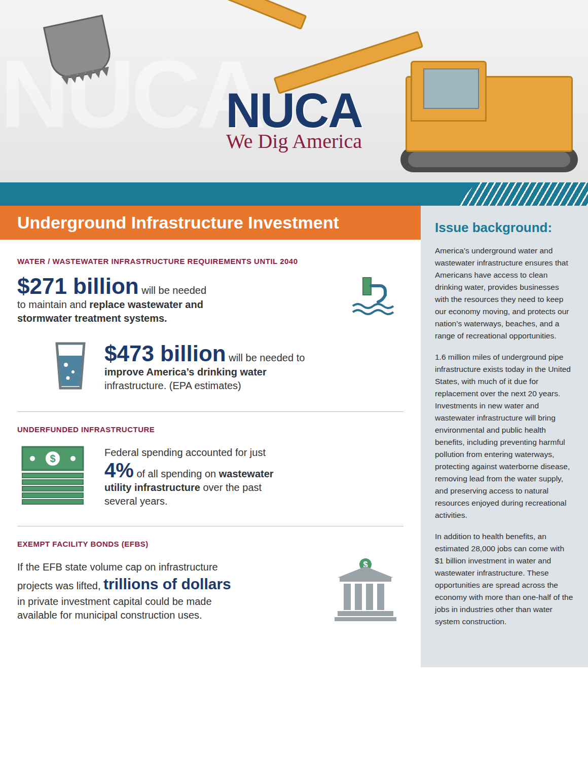NUCA
NUCA
We Dig America
Underground Infrastructure Investment
Water / Wastewater Infrastructure Requirements Until 2040
$271 billion will be needed
to maintain and replace wastewater and
stormwater treatment systems.
$473 billion will be needed to
improve America’s drinking water
infrastructure. (EPA estimates)
Underfunded Infrastructure
$
Federal spending accounted for just
4% of all spending on wastewater
utility infrastructure over the past
several years.
Exempt Facility Bonds (EFBs)
If the EFB state volume cap on infrastructure
projects was lifted, trillions of dollars
in private investment capital could be made
available for municipal construction uses.
$
Issue background:
America’s underground water and wastewater infrastructure ensures that Americans have access to clean drinking water, provides businesses with the resources they need to keep our economy moving, and protects our nation’s waterways, beaches, and a range of recreational opportunities.
1.6 million miles of underground pipe infrastructure exists today in the United States, with much of it due for replacement over the next 20 years. Investments in new water and wastewater infrastructure will bring environmental and public health benefits, including preventing harmful pollution from entering waterways, protecting against waterborne disease, removing lead from the water supply, and preserving access to natural resources enjoyed during recreational activities.
In addition to health benefits, an estimated 28,000 jobs can come with $1 billion investment in water and wastewater infrastructure. These opportunities are spread across the economy with more than one-half of the jobs in industries other than water system construction.